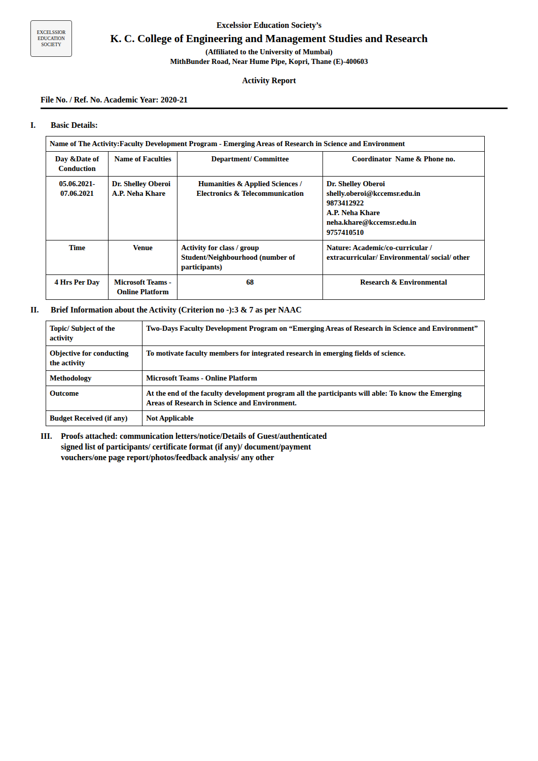EXCELSSIOR
EDUCATION
SOCIETY
Excelssior Education Society’s
K. C. College of Engineering and Management Studies and Research
(Affiliated to the University of Mumbai)
MithBunder Road, Near Hume Pipe, Kopri, Thane (E)-400603
Activity Report
File No. / Ref. No. Academic Year: 2020-21
I. Basic Details:
| Name of The Activity:Faculty Development Program - Emerging Areas of Research in Science and Environment |
| Day &Date of Conduction | Name of Faculties | Department/ Committee | Coordinator Name & Phone no. |
| 05.06.2021- 07.06.2021 | Dr. Shelley Oberoi A.P. Neha Khare | Humanities & Applied Sciences / Electronics & Telecommunication | Dr. Shelley Oberoi shelly.oberoi@kccemsr.edu.in 9873412922 A.P. Neha Khare neha.khare@kccemsr.edu.in 9757410510 |
| Time | Venue | Activity for class / group Student/Neighbourhood (number of participants) | Nature: Academic/co-curricular / extracurricular/ Environmental/ social/ other |
| 4 Hrs Per Day | Microsoft Teams - Online Platform | 68 | Research & Environmental |
II. Brief Information about the Activity (Criterion no -):3 & 7 as per NAAC
| Topic/ Subject of the activity | Two-Days Faculty Development Program on “Emerging Areas of Research in Science and Environment” |
| Objective for conducting the activity | To motivate faculty members for integrated research in emerging fields of science. |
| Methodology | Microsoft Teams - Online Platform |
| Outcome | At the end of the faculty development program all the participants will able: To know the Emerging Areas of Research in Science and Environment. |
| Budget Received (if any) | Not Applicable |
III. Proofs attached: communication letters/notice/Details of Guest/authenticated
signed list of participants/ certificate format (if any)/ document/payment
vouchers/one page report/photos/feedback analysis/ any other